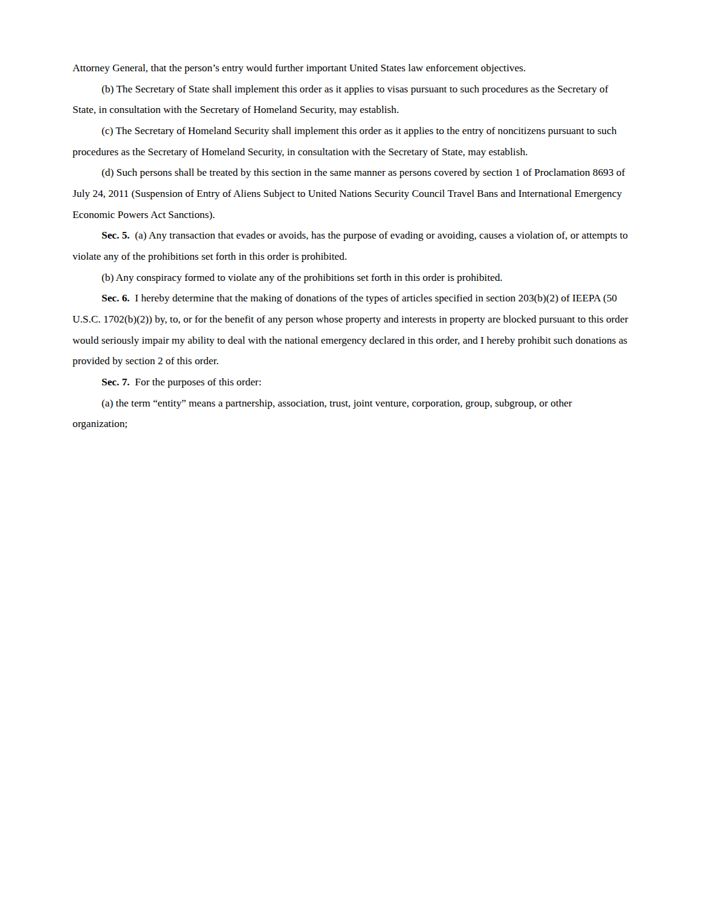Attorney General, that the person’s entry would further important United States law enforcement objectives.
(b) The Secretary of State shall implement this order as it applies to visas pursuant to such procedures as the Secretary of State, in consultation with the Secretary of Homeland Security, may establish.
(c) The Secretary of Homeland Security shall implement this order as it applies to the entry of noncitizens pursuant to such procedures as the Secretary of Homeland Security, in consultation with the Secretary of State, may establish.
(d) Such persons shall be treated by this section in the same manner as persons covered by section 1 of Proclamation 8693 of July 24, 2011 (Suspension of Entry of Aliens Subject to United Nations Security Council Travel Bans and International Emergency Economic Powers Act Sanctions).
Sec. 5. (a) Any transaction that evades or avoids, has the purpose of evading or avoiding, causes a violation of, or attempts to violate any of the prohibitions set forth in this order is prohibited.
(b) Any conspiracy formed to violate any of the prohibitions set forth in this order is prohibited.
Sec. 6. I hereby determine that the making of donations of the types of articles specified in section 203(b)(2) of IEEPA (50 U.S.C. 1702(b)(2)) by, to, or for the benefit of any person whose property and interests in property are blocked pursuant to this order would seriously impair my ability to deal with the national emergency declared in this order, and I hereby prohibit such donations as provided by section 2 of this order.
Sec. 7. For the purposes of this order:
(a) the term “entity” means a partnership, association, trust, joint venture, corporation, group, subgroup, or other organization;